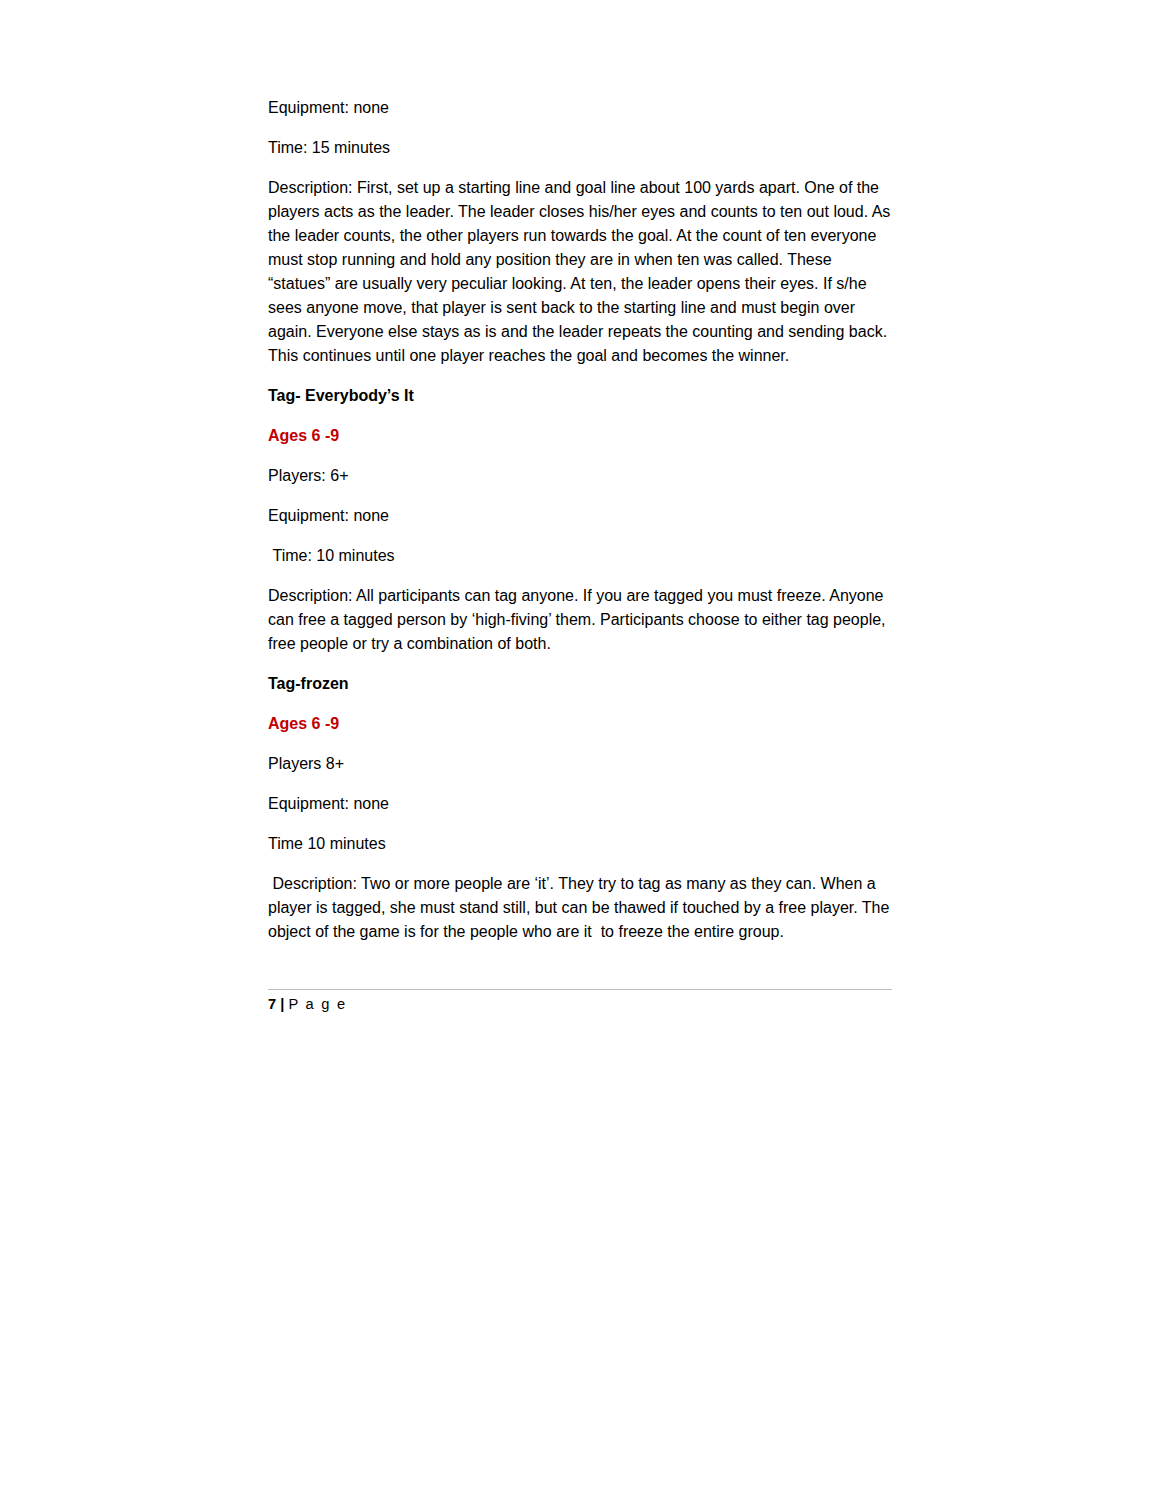Equipment: none
Time: 15 minutes
Description: First, set up a starting line and goal line about 100 yards apart. One of the players acts as the leader. The leader closes his/her eyes and counts to ten out loud. As the leader counts, the other players run towards the goal. At the count of ten everyone must stop running and hold any position they are in when ten was called. These “statues” are usually very peculiar looking. At ten, the leader opens their eyes. If s/he sees anyone move, that player is sent back to the starting line and must begin over again. Everyone else stays as is and the leader repeats the counting and sending back. This continues until one player reaches the goal and becomes the winner.
Tag- Everybody’s It
Ages 6 -9
Players: 6+
Equipment: none
Time: 10 minutes
Description: All participants can tag anyone. If you are tagged you must freeze. Anyone can free a tagged person by ‘high-fiving’ them. Participants choose to either tag people, free people or try a combination of both.
Tag-frozen
Ages 6 -9
Players 8+
Equipment: none
Time 10 minutes
Description: Two or more people are ‘it’. They try to tag as many as they can. When a player is tagged, she must stand still, but can be thawed if touched by a free player. The object of the game is for the people who are it to freeze the entire group.
7 | P a g e